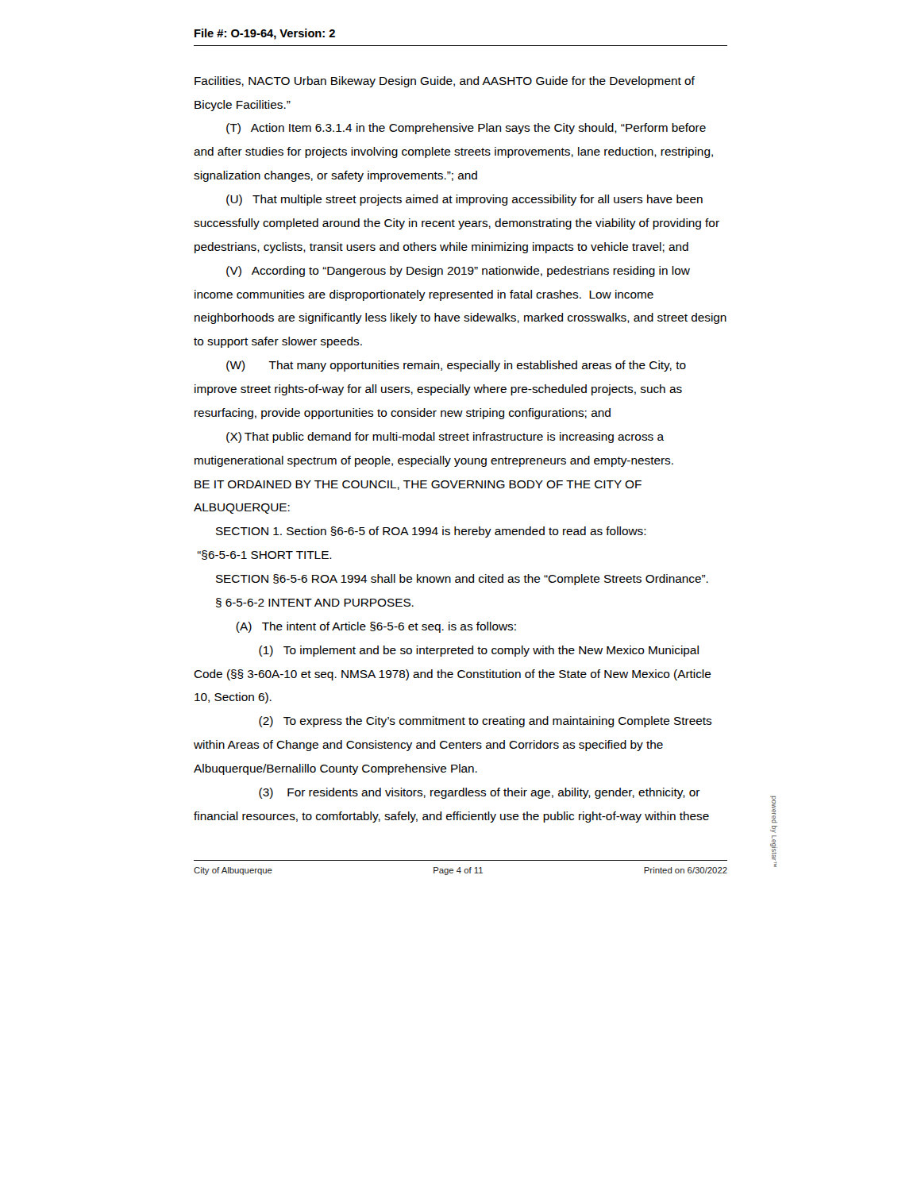File #: O-19-64, Version: 2
Facilities, NACTO Urban Bikeway Design Guide, and AASHTO Guide for the Development of Bicycle Facilities.”
(T) Action Item 6.3.1.4 in the Comprehensive Plan says the City should, “Perform before and after studies for projects involving complete streets improvements, lane reduction, restriping, signalization changes, or safety improvements.”; and
(U) That multiple street projects aimed at improving accessibility for all users have been successfully completed around the City in recent years, demonstrating the viability of providing for pedestrians, cyclists, transit users and others while minimizing impacts to vehicle travel; and
(V) According to “Dangerous by Design 2019” nationwide, pedestrians residing in low income communities are disproportionately represented in fatal crashes. Low income neighborhoods are significantly less likely to have sidewalks, marked crosswalks, and street design to support safer slower speeds.
(W) That many opportunities remain, especially in established areas of the City, to improve street rights-of-way for all users, especially where pre-scheduled projects, such as resurfacing, provide opportunities to consider new striping configurations; and
(X) That public demand for multi-modal street infrastructure is increasing across a mutigenerational spectrum of people, especially young entrepreneurs and empty-nesters.
BE IT ORDAINED BY THE COUNCIL, THE GOVERNING BODY OF THE CITY OF ALBUQUERQUE:
SECTION 1. Section §6-6-5 of ROA 1994 is hereby amended to read as follows:
“§6-5-6-1 SHORT TITLE.
SECTION §6-5-6 ROA 1994 shall be known and cited as the “Complete Streets Ordinance”.
§ 6-5-6-2 INTENT AND PURPOSES.
(A) The intent of Article §6-5-6 et seq. is as follows:
(1) To implement and be so interpreted to comply with the New Mexico Municipal Code (§§ 3-60A-10 et seq. NMSA 1978) and the Constitution of the State of New Mexico (Article 10, Section 6).
(2) To express the City’s commitment to creating and maintaining Complete Streets within Areas of Change and Consistency and Centers and Corridors as specified by the Albuquerque/Bernalillo County Comprehensive Plan.
(3) For residents and visitors, regardless of their age, ability, gender, ethnicity, or financial resources, to comfortably, safely, and efficiently use the public right-of-way within these
City of Albuquerque
Page 4 of 11
Printed on 6/30/2022
powered by Legistar™